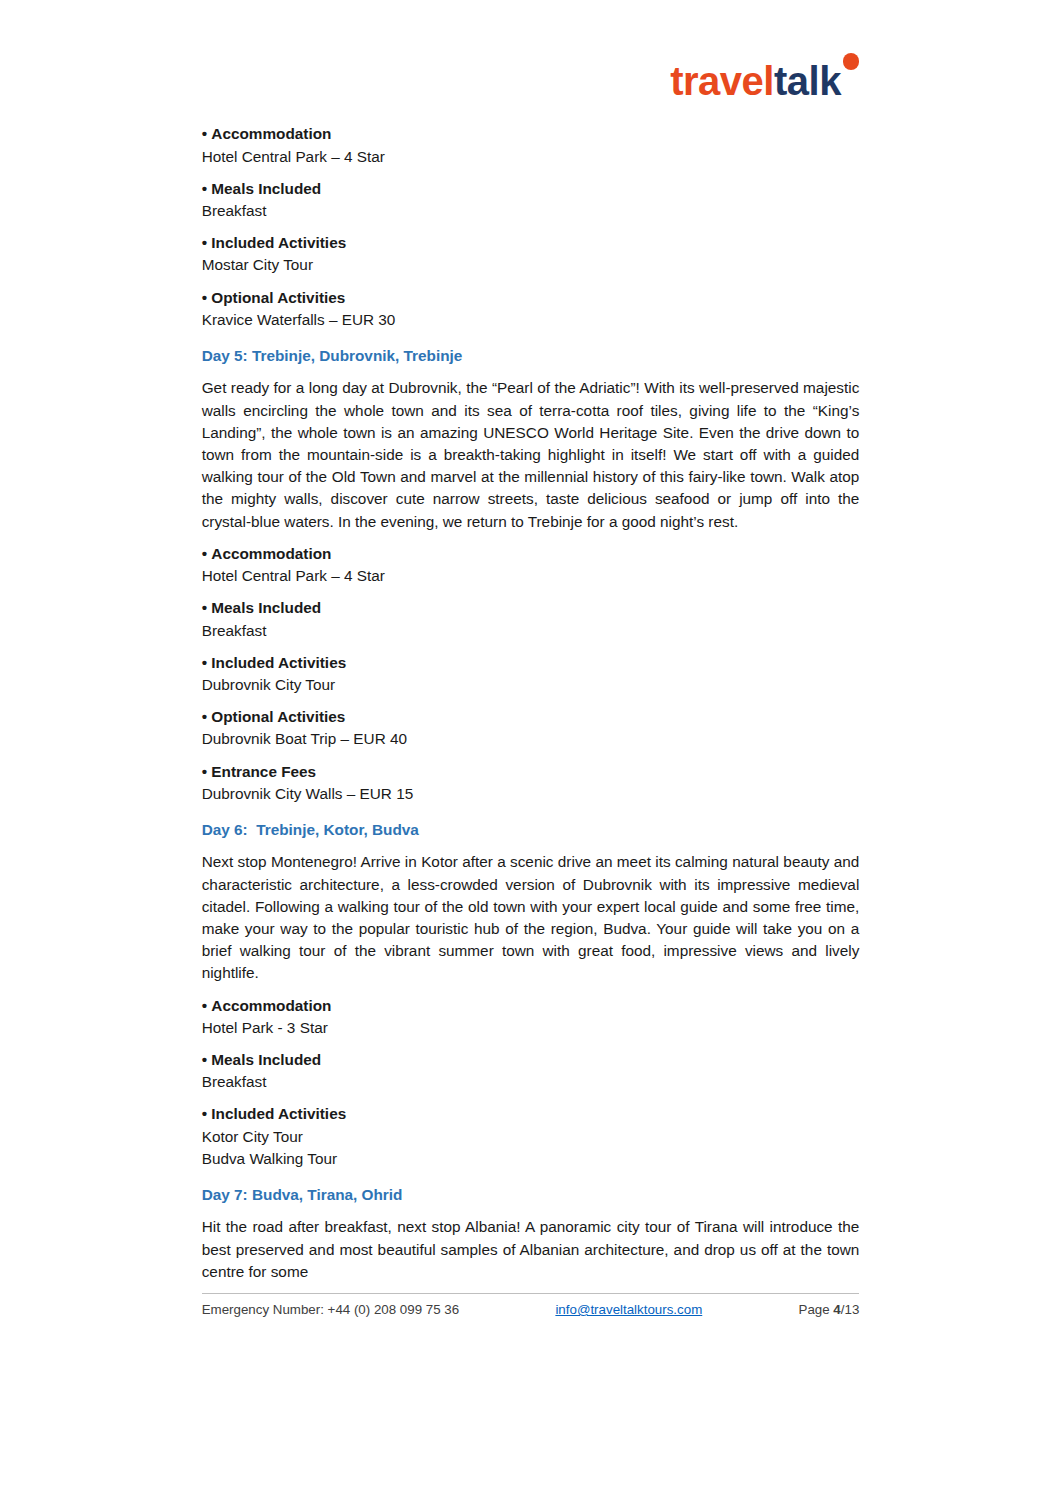travel talk
Accommodation Hotel Central Park – 4 Star
Meals Included Breakfast
Included Activities Mostar City Tour
Optional Activities Kravice Waterfalls – EUR 30
Day 5: Trebinje, Dubrovnik, Trebinje
Get ready for a long day at Dubrovnik, the “Pearl of the Adriatic”! With its well-preserved majestic walls encircling the whole town and its sea of terra-cotta roof tiles, giving life to the “King’s Landing”, the whole town is an amazing UNESCO World Heritage Site. Even the drive down to town from the mountain-side is a breakth-taking highlight in itself! We start off with a guided walking tour of the Old Town and marvel at the millennial history of this fairy-like town. Walk atop the mighty walls, discover cute narrow streets, taste delicious seafood or jump off into the crystal-blue waters. In the evening, we return to Trebinje for a good night’s rest.
Accommodation Hotel Central Park – 4 Star
Meals Included Breakfast
Included Activities Dubrovnik City Tour
Optional Activities Dubrovnik Boat Trip – EUR 40
Entrance Fees Dubrovnik City Walls – EUR 15
Day 6: Trebinje, Kotor, Budva
Next stop Montenegro! Arrive in Kotor after a scenic drive an meet its calming natural beauty and characteristic architecture, a less-crowded version of Dubrovnik with its impressive medieval citadel. Following a walking tour of the old town with your expert local guide and some free time, make your way to the popular touristic hub of the region, Budva. Your guide will take you on a brief walking tour of the vibrant summer town with great food, impressive views and lively nightlife.
Accommodation Hotel Park - 3 Star
Meals Included Breakfast
Included Activities Kotor City Tour
Budva Walking Tour
Day 7: Budva, Tirana, Ohrid
Hit the road after breakfast, next stop Albania! A panoramic city tour of Tirana will introduce the best preserved and most beautiful samples of Albanian architecture, and drop us off at the town centre for some
Emergency Number: +44 (0) 208 099 75 36 info@traveltalktours.com Page 4/13